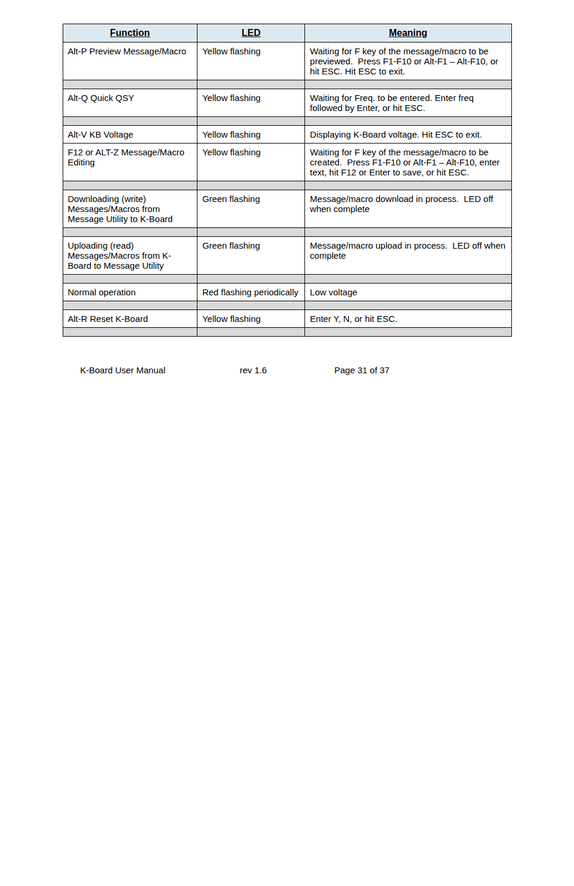| Function | LED | Meaning |
| --- | --- | --- |
| Alt-P Preview Message/Macro | Yellow flashing | Waiting for F key of the message/macro to be previewed. Press F1-F10 or Alt-F1 – Alt-F10, or hit ESC. Hit ESC to exit. |
| Alt-Q Quick QSY | Yellow flashing | Waiting for Freq. to be entered. Enter freq followed by Enter, or hit ESC. |
| Alt-V KB Voltage | Yellow flashing | Displaying K-Board voltage. Hit ESC to exit. |
| F12 or ALT-Z Message/Macro Editing | Yellow flashing | Waiting for F key of the message/macro to be created. Press F1-F10 or Alt-F1 – Alt-F10, enter text, hit F12 or Enter to save, or hit ESC. |
| Downloading (write) Messages/Macros from Message Utility to K-Board | Green flashing | Message/macro download in process. LED off when complete |
| Uploading (read) Messages/Macros from K-Board to Message Utility | Green flashing | Message/macro upload in process. LED off when complete |
| Normal operation | Red flashing periodically | Low voltage |
| Alt-R Reset K-Board | Yellow flashing | Enter Y, N, or hit ESC. |
K-Board User Manual rev 1.6 Page 31 of 37